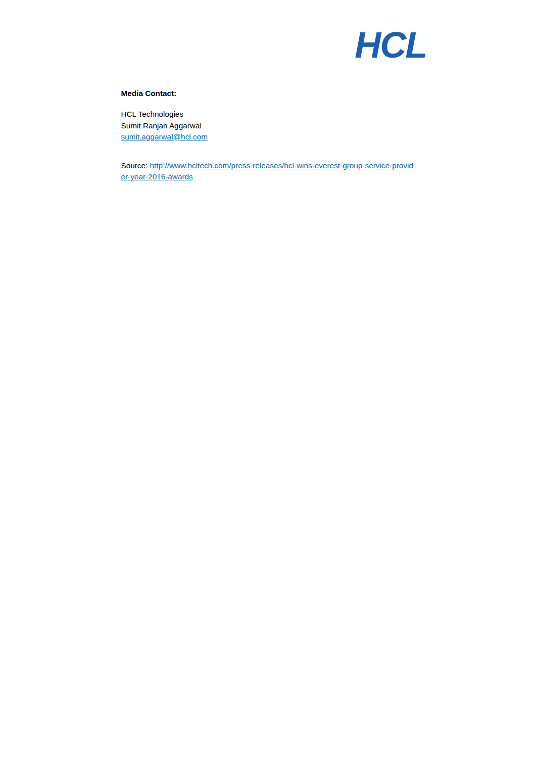HCL
Media Contact:
HCL Technologies
Sumit Ranjan Aggarwal
sumit.aggarwal@hcl.com
Source: http://www.hcltech.com/press-releases/hcl-wins-everest-group-service-provider-year-2016-awards